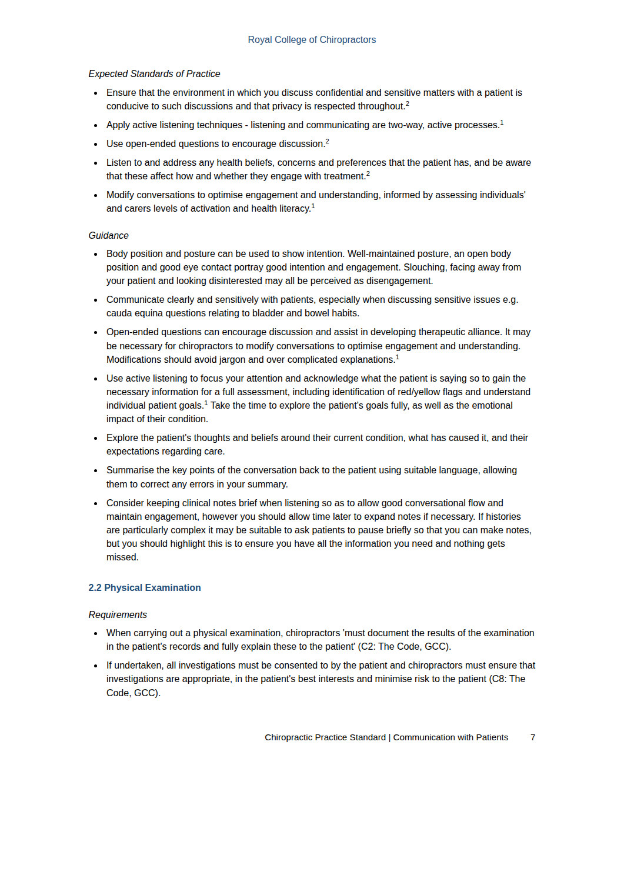Royal College of Chiropractors
Expected Standards of Practice
Ensure that the environment in which you discuss confidential and sensitive matters with a patient is conducive to such discussions and that privacy is respected throughout.2
Apply active listening techniques - listening and communicating are two-way, active processes.1
Use open-ended questions to encourage discussion.2
Listen to and address any health beliefs, concerns and preferences that the patient has, and be aware that these affect how and whether they engage with treatment.2
Modify conversations to optimise engagement and understanding, informed by assessing individuals' and carers levels of activation and health literacy.1
Guidance
Body position and posture can be used to show intention. Well-maintained posture, an open body position and good eye contact portray good intention and engagement. Slouching, facing away from your patient and looking disinterested may all be perceived as disengagement.
Communicate clearly and sensitively with patients, especially when discussing sensitive issues e.g. cauda equina questions relating to bladder and bowel habits.
Open-ended questions can encourage discussion and assist in developing therapeutic alliance. It may be necessary for chiropractors to modify conversations to optimise engagement and understanding. Modifications should avoid jargon and over complicated explanations.1
Use active listening to focus your attention and acknowledge what the patient is saying so to gain the necessary information for a full assessment, including identification of red/yellow flags and understand individual patient goals.1 Take the time to explore the patient's goals fully, as well as the emotional impact of their condition.
Explore the patient's thoughts and beliefs around their current condition, what has caused it, and their expectations regarding care.
Summarise the key points of the conversation back to the patient using suitable language, allowing them to correct any errors in your summary.
Consider keeping clinical notes brief when listening so as to allow good conversational flow and maintain engagement, however you should allow time later to expand notes if necessary. If histories are particularly complex it may be suitable to ask patients to pause briefly so that you can make notes, but you should highlight this is to ensure you have all the information you need and nothing gets missed.
2.2 Physical Examination
Requirements
When carrying out a physical examination, chiropractors 'must document the results of the examination in the patient's records and fully explain these to the patient' (C2: The Code, GCC).
If undertaken, all investigations must be consented to by the patient and chiropractors must ensure that investigations are appropriate, in the patient's best interests and minimise risk to the patient (C8: The Code, GCC).
Chiropractic Practice Standard | Communication with Patients 7